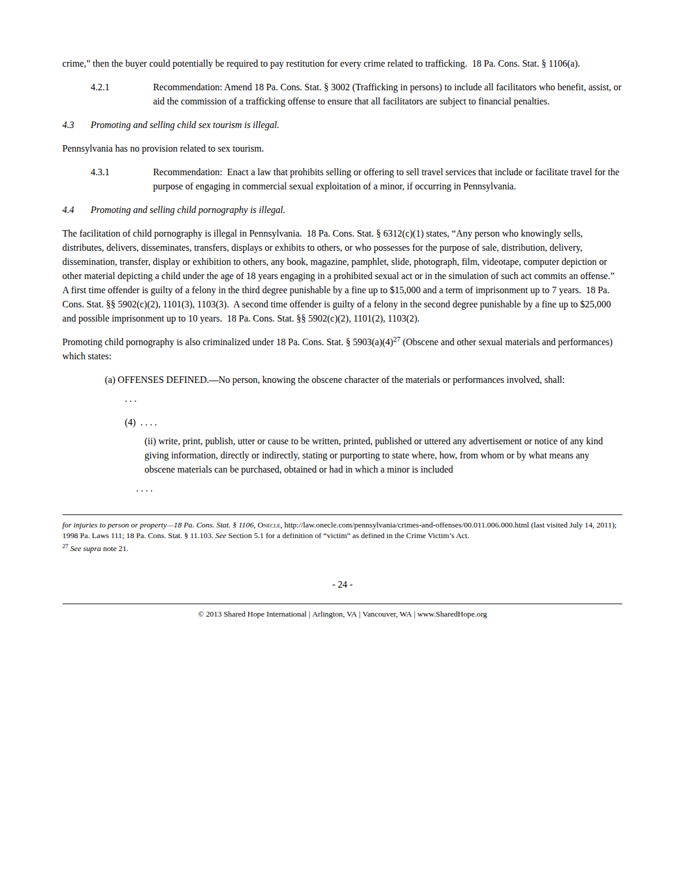crime,” then the buyer could potentially be required to pay restitution for every crime related to trafficking. 18 Pa. Cons. Stat. § 1106(a).
4.2.1
Recommendation: Amend 18 Pa. Cons. Stat. § 3002 (Trafficking in persons) to include all facilitators who benefit, assist, or aid the commission of a trafficking offense to ensure that all facilitators are subject to financial penalties.
4.3
Promoting and selling child sex tourism is illegal.
Pennsylvania has no provision related to sex tourism.
4.3.1
Recommendation: Enact a law that prohibits selling or offering to sell travel services that include or facilitate travel for the purpose of engaging in commercial sexual exploitation of a minor, if occurring in Pennsylvania.
4.4
Promoting and selling child pornography is illegal.
The facilitation of child pornography is illegal in Pennsylvania. 18 Pa. Cons. Stat. § 6312(c)(1) states, “Any person who knowingly sells, distributes, delivers, disseminates, transfers, displays or exhibits to others, or who possesses for the purpose of sale, distribution, delivery, dissemination, transfer, display or exhibition to others, any book, magazine, pamphlet, slide, photograph, film, videotape, computer depiction or other material depicting a child under the age of 18 years engaging in a prohibited sexual act or in the simulation of such act commits an offense.” A first time offender is guilty of a felony in the third degree punishable by a fine up to $15,000 and a term of imprisonment up to 7 years. 18 Pa. Cons. Stat. §§ 5902(c)(2), 1101(3), 1103(3). A second time offender is guilty of a felony in the second degree punishable by a fine up to $25,000 and possible imprisonment up to 10 years. 18 Pa. Cons. Stat. §§ 5902(c)(2), 1101(2), 1103(2).
Promoting child pornography is also criminalized under 18 Pa. Cons. Stat. § 5903(a)(4)27 (Obscene and other sexual materials and performances) which states:
(a) OFFENSES DEFINED.—No person, knowing the obscene character of the materials or performances involved, shall:
. . .
(4) . . . .
(ii) write, print, publish, utter or cause to be written, printed, published or uttered any advertisement or notice of any kind giving information, directly or indirectly, stating or purporting to state where, how, from whom or by what means any obscene materials can be purchased, obtained or had in which a minor is included
. . . .
for injuries to person or property—18 Pa. Cons. Stat. § 1106, Onecle, http://law.onecle.com/pennsylvania/crimes-and-offenses/00.011.006.000.html (last visited July 14, 2011); 1998 Pa. Laws 111; 18 Pa. Cons. Stat. § 11.103. See Section 5.1 for a definition of “victim” as defined in the Crime Victim’s Act.
27 See supra note 21.
- 24 -
© 2013 Shared Hope International | Arlington, VA | Vancouver, WA | www.SharedHope.org